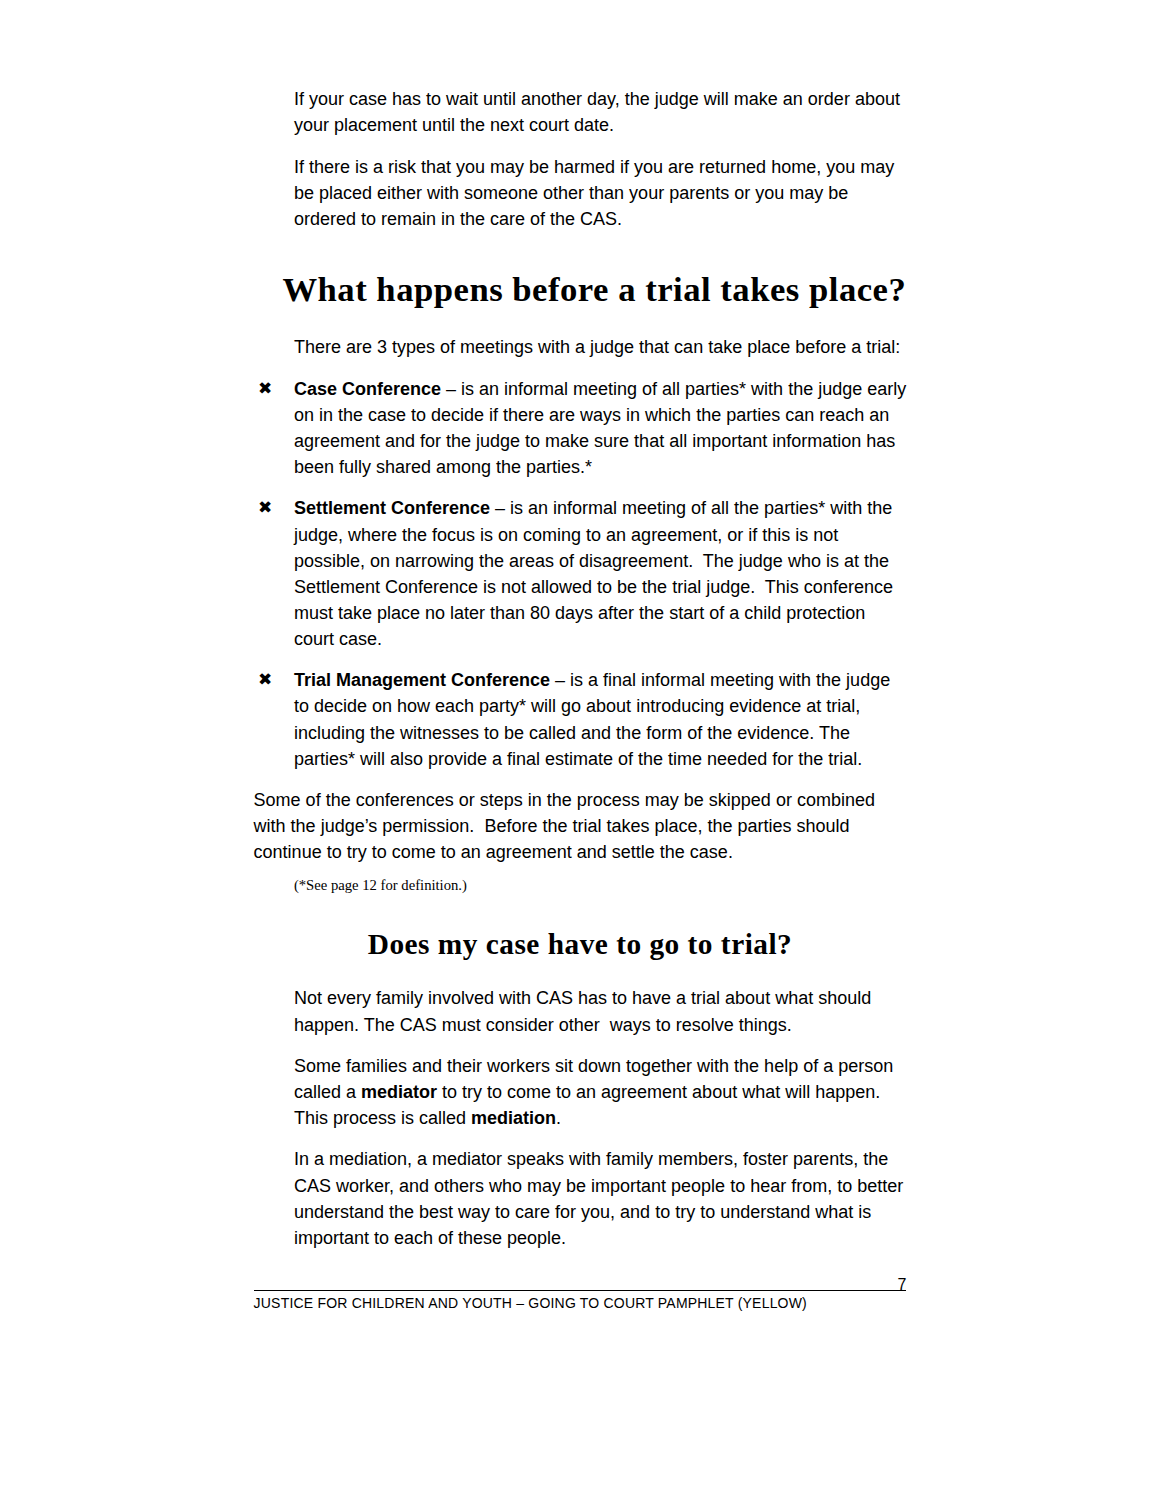If your case has to wait until another day, the judge will make an order about your placement until the next court date.
If there is a risk that you may be harmed if you are returned home, you may be placed either with someone other than your parents or you may be ordered to remain in the care of the CAS.
What happens before a trial takes place?
There are 3 types of meetings with a judge that can take place before a trial:
✖ Case Conference – is an informal meeting of all parties* with the judge early on in the case to decide if there are ways in which the parties can reach an agreement and for the judge to make sure that all important information has been fully shared among the parties.*
✖ Settlement Conference – is an informal meeting of all the parties* with the judge, where the focus is on coming to an agreement, or if this is not possible, on narrowing the areas of disagreement. The judge who is at the Settlement Conference is not allowed to be the trial judge. This conference must take place no later than 80 days after the start of a child protection court case.
✖ Trial Management Conference – is a final informal meeting with the judge to decide on how each party* will go about introducing evidence at trial, including the witnesses to be called and the form of the evidence. The parties* will also provide a final estimate of the time needed for the trial.
Some of the conferences or steps in the process may be skipped or combined with the judge’s permission. Before the trial takes place, the parties should continue to try to come to an agreement and settle the case.
(*See page 12 for definition.)
Does my case have to go to trial?
Not every family involved with CAS has to have a trial about what should happen. The CAS must consider other ways to resolve things.
Some families and their workers sit down together with the help of a person called a mediator to try to come to an agreement about what will happen. This process is called mediation.
In a mediation, a mediator speaks with family members, foster parents, the CAS worker, and others who may be important people to hear from, to better understand the best way to care for you, and to try to understand what is important to each of these people.
JUSTICE FOR CHILDREN AND YOUTH – GOING TO COURT PAMPHLET (YELLOW)
7